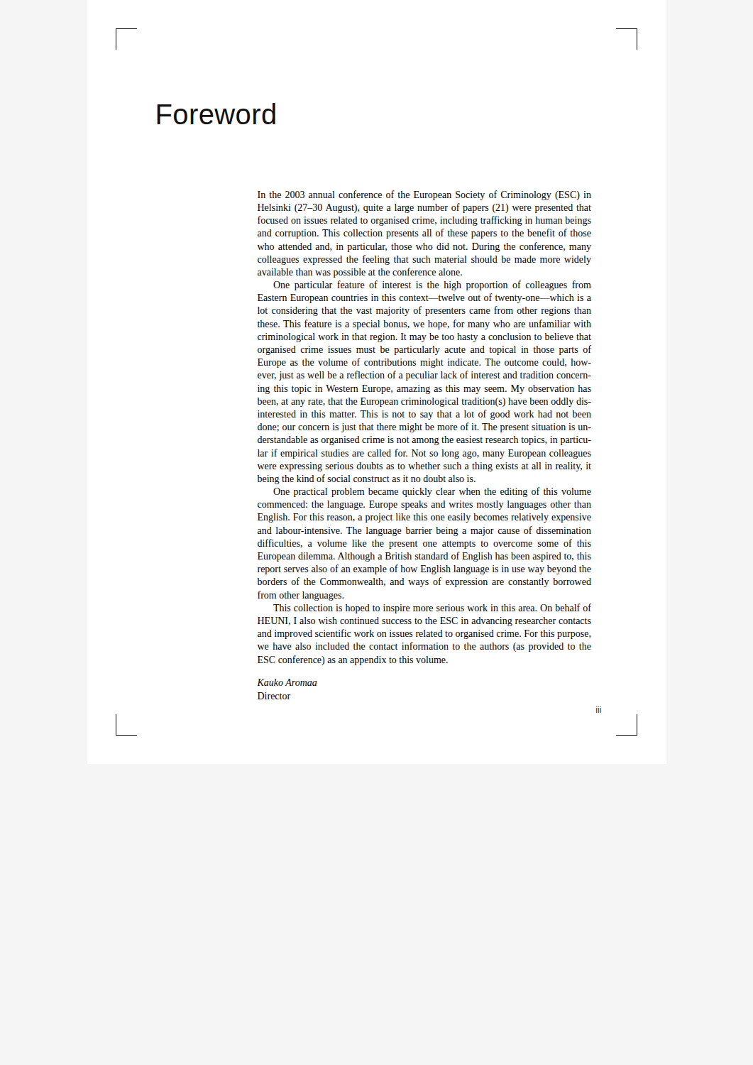Foreword
In the 2003 annual conference of the European Society of Criminology (ESC) in Helsinki (27–30 August), quite a large number of papers (21) were presented that focused on issues related to organised crime, including trafficking in human beings and corruption. This collection presents all of these papers to the benefit of those who attended and, in particular, those who did not. During the conference, many colleagues expressed the feeling that such material should be made more widely available than was possible at the conference alone.
One particular feature of interest is the high proportion of colleagues from Eastern European countries in this context—twelve out of twenty-one—which is a lot considering that the vast majority of presenters came from other regions than these. This feature is a special bonus, we hope, for many who are unfamiliar with criminological work in that region. It may be too hasty a conclusion to believe that organised crime issues must be particularly acute and topical in those parts of Europe as the volume of contributions might indicate. The outcome could, however, just as well be a reflection of a peculiar lack of interest and tradition concerning this topic in Western Europe, amazing as this may seem. My observation has been, at any rate, that the European criminological tradition(s) have been oddly disinterested in this matter. This is not to say that a lot of good work had not been done; our concern is just that there might be more of it. The present situation is understandable as organised crime is not among the easiest research topics, in particular if empirical studies are called for. Not so long ago, many European colleagues were expressing serious doubts as to whether such a thing exists at all in reality, it being the kind of social construct as it no doubt also is.
One practical problem became quickly clear when the editing of this volume commenced: the language. Europe speaks and writes mostly languages other than English. For this reason, a project like this one easily becomes relatively expensive and labour-intensive. The language barrier being a major cause of dissemination difficulties, a volume like the present one attempts to overcome some of this European dilemma. Although a British standard of English has been aspired to, this report serves also of an example of how English language is in use way beyond the borders of the Commonwealth, and ways of expression are constantly borrowed from other languages.
This collection is hoped to inspire more serious work in this area. On behalf of HEUNI, I also wish continued success to the ESC in advancing researcher contacts and improved scientific work on issues related to organised crime. For this purpose, we have also included the contact information to the authors (as provided to the ESC conference) as an appendix to this volume.
Kauko Aromaa
Director
iii